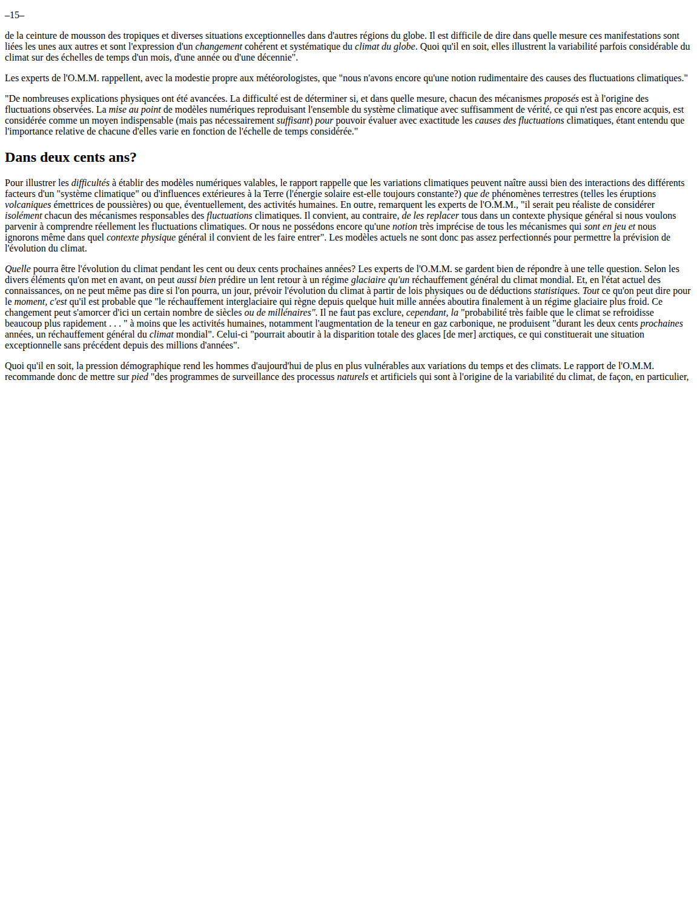–15–
de la ceinture de mousson des tropiques et diverses situations exceptionnelles dans d'autres régions du globe. Il est difficile de dire dans quelle mesure ces manifestations sont liées les unes aux autres et sont l'expression d'un changement cohérent et systématique du climat du globe. Quoi qu'il en soit, elles illustrent la variabilité parfois considérable du climat sur des échelles de temps d'un mois, d'une année ou d'une décennie".
Les experts de l'O.M.M. rappellent, avec la modestie propre aux météorologistes, que "nous n'avons encore qu'une notion rudimentaire des causes des fluctuations climatiques."
"De nombreuses explications physiques ont été avancées. La difficulté est de déterminer si, et dans quelle mesure, chacun des mécanismes proposés est à l'origine des fluctuations observées. La mise au point de modèles numériques reproduisant l'ensemble du système climatique avec suffisamment de vérité, ce qui n'est pas encore acquis, est considérée comme un moyen indispensable (mais pas nécessairement suffisant) pour pouvoir évaluer avec exactitude les causes des fluctuations climatiques, étant entendu que l'importance relative de chacune d'elles varie en fonction de l'échelle de temps considérée."
Dans deux cents ans?
Pour illustrer les difficultés à établir des modèles numériques valables, le rapport rappelle que les variations climatiques peuvent naître aussi bien des interactions des différents facteurs d'un "système climatique" ou d'influences extérieures à la Terre (l'énergie solaire est-elle toujours constante?) que de phénomènes terrestres (telles les éruptions volcaniques émettrices de poussières) ou que, éventuellement, des activités humaines. En outre, remarquent les experts de l'O.M.M., "il serait peu réaliste de considérer isolément chacun des mécanismes responsables des fluctuations climatiques. Il convient, au contraire, de les replacer tous dans un contexte physique général si nous voulons parvenir à comprendre réellement les fluctuations climatiques. Or nous ne possédons encore qu'une notion très imprécise de tous les mécanismes qui sont en jeu et nous ignorons même dans quel contexte physique général il convient de les faire entrer". Les modèles actuels ne sont donc pas assez perfectionnés pour permettre la prévision de l'évolution du climat.
Quelle pourra être l'évolution du climat pendant les cent ou deux cents prochaines années? Les experts de l'O.M.M. se gardent bien de répondre à une telle question. Selon les divers éléments qu'on met en avant, on peut aussi bien prédire un lent retour à un régime glaciaire qu'un réchauffement général du climat mondial. Et, en l'état actuel des connaissances, on ne peut même pas dire si l'on pourra, un jour, prévoir l'évolution du climat à partir de lois physiques ou de déductions statistiques. Tout ce qu'on peut dire pour le moment, c'est qu'il est probable que "le réchauffement interglaciaire qui règne depuis quelque huit mille années aboutira finalement à un régime glaciaire plus froid. Ce changement peut s'amorcer d'ici un certain nombre de siècles ou de millénaires". Il ne faut pas exclure, cependant, la "probabilité très faible que le climat se refroidisse beaucoup plus rapidement . . . " à moins que les activités humaines, notamment l'augmentation de la teneur en gaz carbonique, ne produisent "durant les deux cents prochaines années, un réchauffement général du climat mondial". Celui-ci "pourrait aboutir à la disparition totale des glaces [de mer] arctiques, ce qui constituerait une situation exceptionnelle sans précédent depuis des millions d'années".
Quoi qu'il en soit, la pression démographique rend les hommes d'aujourd'hui de plus en plus vulnérables aux variations du temps et des climats. Le rapport de l'O.M.M. recommande donc de mettre sur pied "des programmes de surveillance des processus naturels et artificiels qui sont à l'origine de la variabilité du climat, de façon, en particulier,